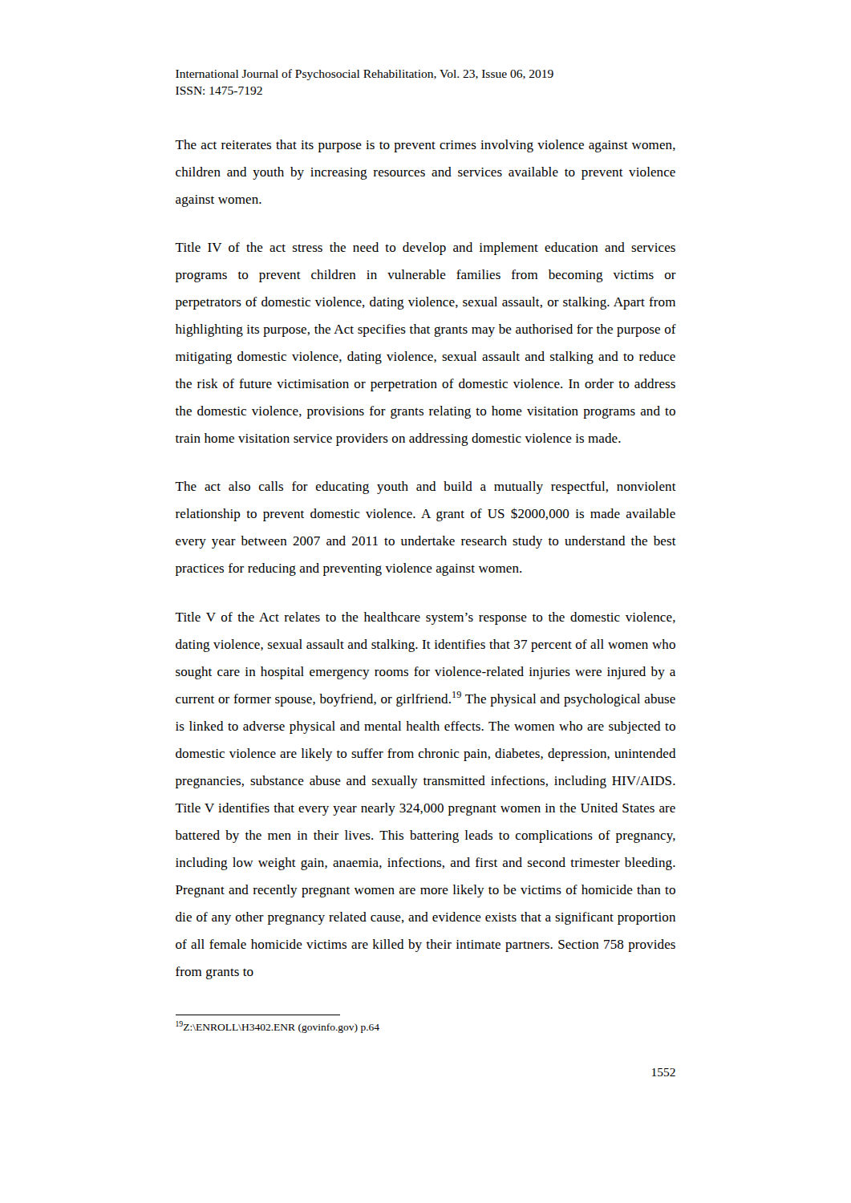International Journal of Psychosocial Rehabilitation, Vol. 23, Issue 06, 2019 ISSN: 1475-7192
The act reiterates that its purpose is to prevent crimes involving violence against women, children and youth by increasing resources and services available to prevent violence against women.
Title IV of the act stress the need to develop and implement education and services programs to prevent children in vulnerable families from becoming victims or perpetrators of domestic violence, dating violence, sexual assault, or stalking. Apart from highlighting its purpose, the Act specifies that grants may be authorised for the purpose of mitigating domestic violence, dating violence, sexual assault and stalking and to reduce the risk of future victimisation or perpetration of domestic violence. In order to address the domestic violence, provisions for grants relating to home visitation programs and to train home visitation service providers on addressing domestic violence is made.
The act also calls for educating youth and build a mutually respectful, nonviolent relationship to prevent domestic violence. A grant of US $2000,000 is made available every year between 2007 and 2011 to undertake research study to understand the best practices for reducing and preventing violence against women.
Title V of the Act relates to the healthcare system’s response to the domestic violence, dating violence, sexual assault and stalking. It identifies that 37 percent of all women who sought care in hospital emergency rooms for violence-related injuries were injured by a current or former spouse, boyfriend, or girlfriend.19 The physical and psychological abuse is linked to adverse physical and mental health effects. The women who are subjected to domestic violence are likely to suffer from chronic pain, diabetes, depression, unintended pregnancies, substance abuse and sexually transmitted infections, including HIV/AIDS. Title V identifies that every year nearly 324,000 pregnant women in the United States are battered by the men in their lives. This battering leads to complications of pregnancy, including low weight gain, anaemia, infections, and first and second trimester bleeding. Pregnant and recently pregnant women are more likely to be victims of homicide than to die of any other pregnancy related cause, and evidence exists that a significant proportion of all female homicide victims are killed by their intimate partners. Section 758 provides from grants to
19Z:\ENROLL\H3402.ENR (govinfo.gov) p.64
1552